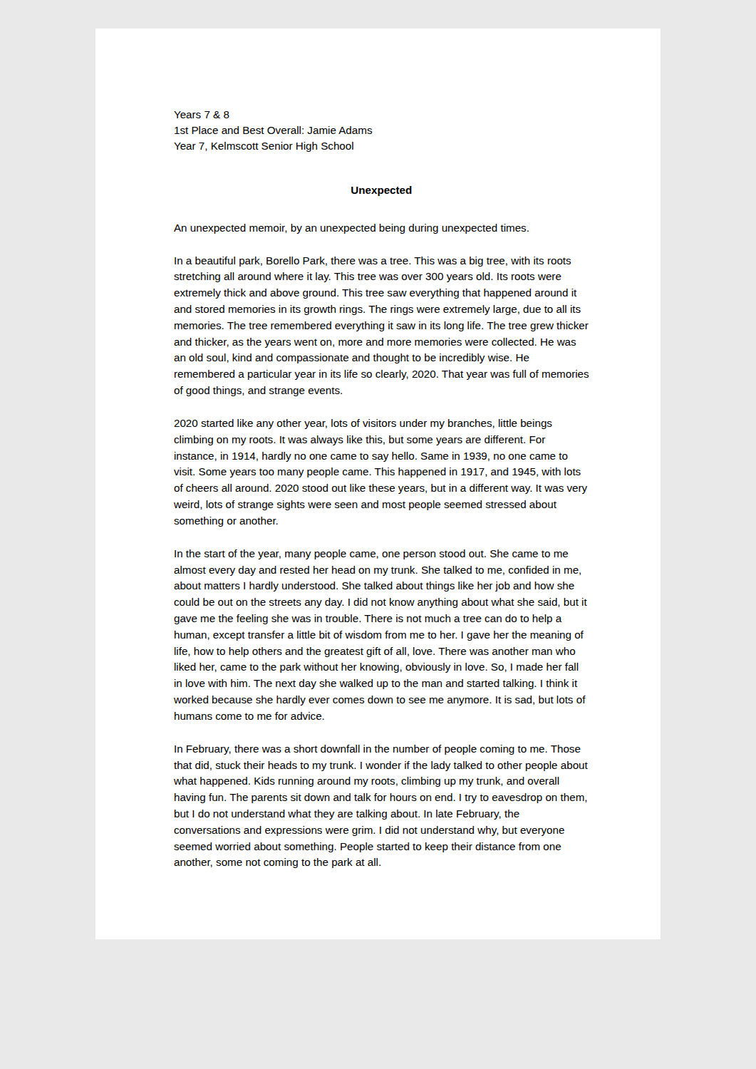Years 7 & 8
1st Place and Best Overall: Jamie Adams
Year 7, Kelmscott Senior High School
Unexpected
An unexpected memoir, by an unexpected being during unexpected times.
In a beautiful park, Borello Park, there was a tree. This was a big tree, with its roots stretching all around where it lay. This tree was over 300 years old. Its roots were extremely thick and above ground. This tree saw everything that happened around it and stored memories in its growth rings. The rings were extremely large, due to all its memories. The tree remembered everything it saw in its long life. The tree grew thicker and thicker, as the years went on, more and more memories were collected. He was an old soul, kind and compassionate and thought to be incredibly wise. He remembered a particular year in its life so clearly, 2020. That year was full of memories of good things, and strange events.
2020 started like any other year, lots of visitors under my branches, little beings climbing on my roots. It was always like this, but some years are different. For instance, in 1914, hardly no one came to say hello. Same in 1939, no one came to visit. Some years too many people came. This happened in 1917, and 1945, with lots of cheers all around. 2020 stood out like these years, but in a different way. It was very weird, lots of strange sights were seen and most people seemed stressed about something or another.
In the start of the year, many people came, one person stood out. She came to me almost every day and rested her head on my trunk. She talked to me, confided in me, about matters I hardly understood. She talked about things like her job and how she could be out on the streets any day. I did not know anything about what she said, but it gave me the feeling she was in trouble. There is not much a tree can do to help a human, except transfer a little bit of wisdom from me to her. I gave her the meaning of life, how to help others and the greatest gift of all, love. There was another man who liked her, came to the park without her knowing, obviously in love. So, I made her fall in love with him. The next day she walked up to the man and started talking. I think it worked because she hardly ever comes down to see me anymore. It is sad, but lots of humans come to me for advice.
In February, there was a short downfall in the number of people coming to me. Those that did, stuck their heads to my trunk. I wonder if the lady talked to other people about what happened. Kids running around my roots, climbing up my trunk, and overall having fun. The parents sit down and talk for hours on end. I try to eavesdrop on them, but I do not understand what they are talking about. In late February, the conversations and expressions were grim. I did not understand why, but everyone seemed worried about something. People started to keep their distance from one another, some not coming to the park at all.